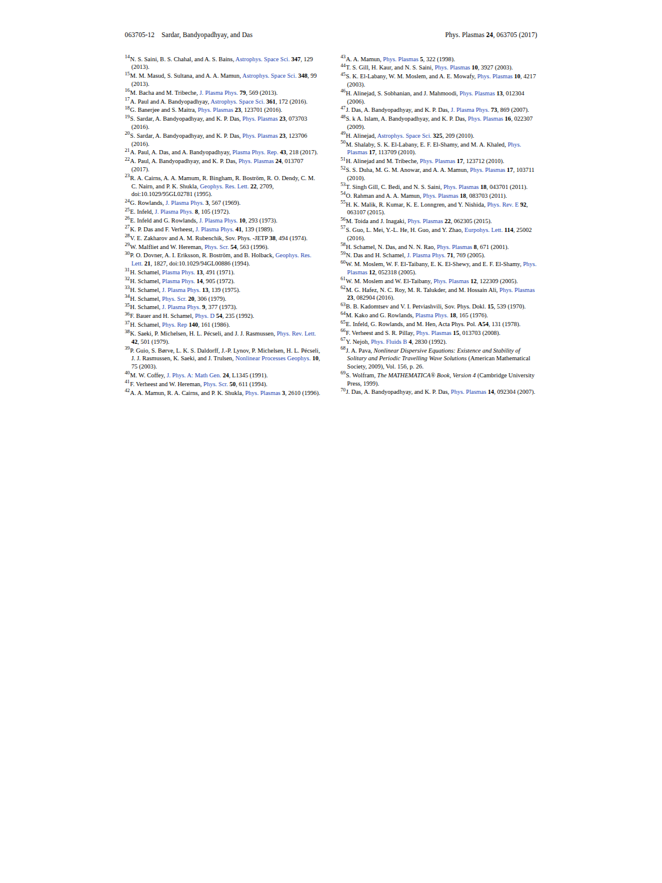063705-12 Sardar, Bandyopadhyay, and Das
Phys. Plasmas 24, 063705 (2017)
14N. S. Saini, B. S. Chahal, and A. S. Bains, Astrophys. Space Sci. 347, 129 (2013).
15M. M. Masud, S. Sultana, and A. A. Mamun, Astrophys. Space Sci. 348, 99 (2013).
16M. Bacha and M. Tribeche, J. Plasma Phys. 79, 569 (2013).
17A. Paul and A. Bandyopadhyay, Astrophys. Space Sci. 361, 172 (2016).
18G. Banerjee and S. Maitra, Phys. Plasmas 23, 123701 (2016).
19S. Sardar, A. Bandyopadhyay, and K. P. Das, Phys. Plasmas 23, 073703 (2016).
20S. Sardar, A. Bandyopadhyay, and K. P. Das, Phys. Plasmas 23, 123706 (2016).
21A. Paul, A. Das, and A. Bandyopadhyay, Plasma Phys. Rep. 43, 218 (2017).
22A. Paul, A. Bandyopadhyay, and K. P. Das, Phys. Plasmas 24, 013707 (2017).
23R. A. Cairns, A. A. Mamum, R. Bingham, R. Boström, R. O. Dendy, C. M. C. Nairn, and P. K. Shukla, Geophys. Res. Lett. 22, 2709, doi:10.1029/95GL02781 (1995).
24G. Rowlands, J. Plasma Phys. 3, 567 (1969).
25E. Infeld, J. Plasma Phys. 8, 105 (1972).
26E. Infeld and G. Rowlands, J. Plasma Phys. 10, 293 (1973).
27K. P. Das and F. Verheest, J. Plasma Phys. 41, 139 (1989).
28V. E. Zakharov and A. M. Rubenchik, Sov. Phys. -JETP 38, 494 (1974).
29W. Malfliet and W. Hereman, Phys. Scr. 54, 563 (1996).
30P. O. Dovner, A. I. Eriksson, R. Boström, and B. Holback, Geophys. Res. Lett. 21, 1827, doi:10.1029/94GL00886 (1994).
31H. Schamel, Plasma Phys. 13, 491 (1971).
32H. Schamel, Plasma Phys. 14, 905 (1972).
33H. Schamel, J. Plasma Phys. 13, 139 (1975).
34H. Schamel, Phys. Scr. 20, 306 (1979).
35H. Schamel, J. Plasma Phys. 9, 377 (1973).
36F. Bauer and H. Schamel, Phys. D 54, 235 (1992).
37H. Schamel, Phys. Rep 140, 161 (1986).
38K. Saeki, P. Michelsen, H. L. Pécseli, and J. J. Rasmussen, Phys. Rev. Lett. 42, 501 (1979).
39P. Guio, S. Børve, L. K. S. Daldorff, J.-P. Lynov, P. Michelsen, H. L. Pécseli, J. J. Rasmussen, K. Saeki, and J. Trulsen, Nonlinear Processes Geophys. 10, 75 (2003).
40M. W. Coffey, J. Phys. A: Math Gen. 24, L1345 (1991).
41F. Verheest and W. Hereman, Phys. Scr. 50, 611 (1994).
42A. A. Mamun, R. A. Cairns, and P. K. Shukla, Phys. Plasmas 3, 2610 (1996).
43A. A. Mamun, Phys. Plasmas 5, 322 (1998).
44T. S. Gill, H. Kaur, and N. S. Saini, Phys. Plasmas 10, 3927 (2003).
45S. K. El-Labany, W. M. Moslem, and A. E. Mowafy, Phys. Plasmas 10, 4217 (2003).
46H. Alinejad, S. Sobhanian, and J. Mahmoodi, Phys. Plasmas 13, 012304 (2006).
47J. Das, A. Bandyopadhyay, and K. P. Das, J. Plasma Phys. 73, 869 (2007).
48S. k A. Islam, A. Bandyopadhyay, and K. P. Das, Phys. Plasmas 16, 022307 (2009).
49H. Alinejad, Astrophys. Space Sci. 325, 209 (2010).
50M. Shalaby, S. K. El-Labany, E. F. El-Shamy, and M. A. Khaled, Phys. Plasmas 17, 113709 (2010).
51H. Alinejad and M. Tribeche, Phys. Plasmas 17, 123712 (2010).
52S. S. Duha, M. G. M. Anowar, and A. A. Mamun, Phys. Plasmas 17, 103711 (2010).
53T. Singh Gill, C. Bedi, and N. S. Saini, Phys. Plasmas 18, 043701 (2011).
54O. Rahman and A. A. Mamun, Phys. Plasmas 18, 083703 (2011).
55H. K. Malik, R. Kumar, K. E. Lonngren, and Y. Nishida, Phys. Rev. E 92, 063107 (2015).
56M. Toida and J. Inagaki, Phys. Plasmas 22, 062305 (2015).
57S. Guo, L. Mei, Y.-L. He, H. Guo, and Y. Zhao, Eurpohys. Lett. 114, 25002 (2016).
58H. Schamel, N. Das, and N. N. Rao, Phys. Plasmas 8, 671 (2001).
59N. Das and H. Schamel, J. Plasma Phys. 71, 769 (2005).
60W. M. Moslem, W. F. El-Taibany, E. K. El-Shewy, and E. F. El-Shamy, Phys. Plasmas 12, 052318 (2005).
61W. M. Moslem and W. El-Taibany, Phys. Plasmas 12, 122309 (2005).
62M. G. Hafez, N. C. Roy, M. R. Talukder, and M. Hossain Ali, Phys. Plasmas 23, 082904 (2016).
63B. B. Kadomtsev and V. I. Petviashvili, Sov. Phys. Dokl. 15, 539 (1970).
64M. Kako and G. Rowlands, Plasma Phys. 18, 165 (1976).
65E. Infeld, G. Rowlands, and M. Hen, Acta Phys. Pol. A54, 131 (1978).
66F. Verheest and S. R. Pillay, Phys. Plasmas 15, 013703 (2008).
67Y. Nejoh, Phys. Fluids B 4, 2830 (1992).
68J. A. Pava, Nonlinear Dispersive Equations: Existence and Stability of Solitary and Periodic Travelling Wave Solutions (American Mathematical Society, 2009), Vol. 156, p. 26.
69S. Wolfram, The MATHEMATICA® Book, Version 4 (Cambridge University Press, 1999).
70J. Das, A. Bandyopadhyay, and K. P. Das, Phys. Plasmas 14, 092304 (2007).